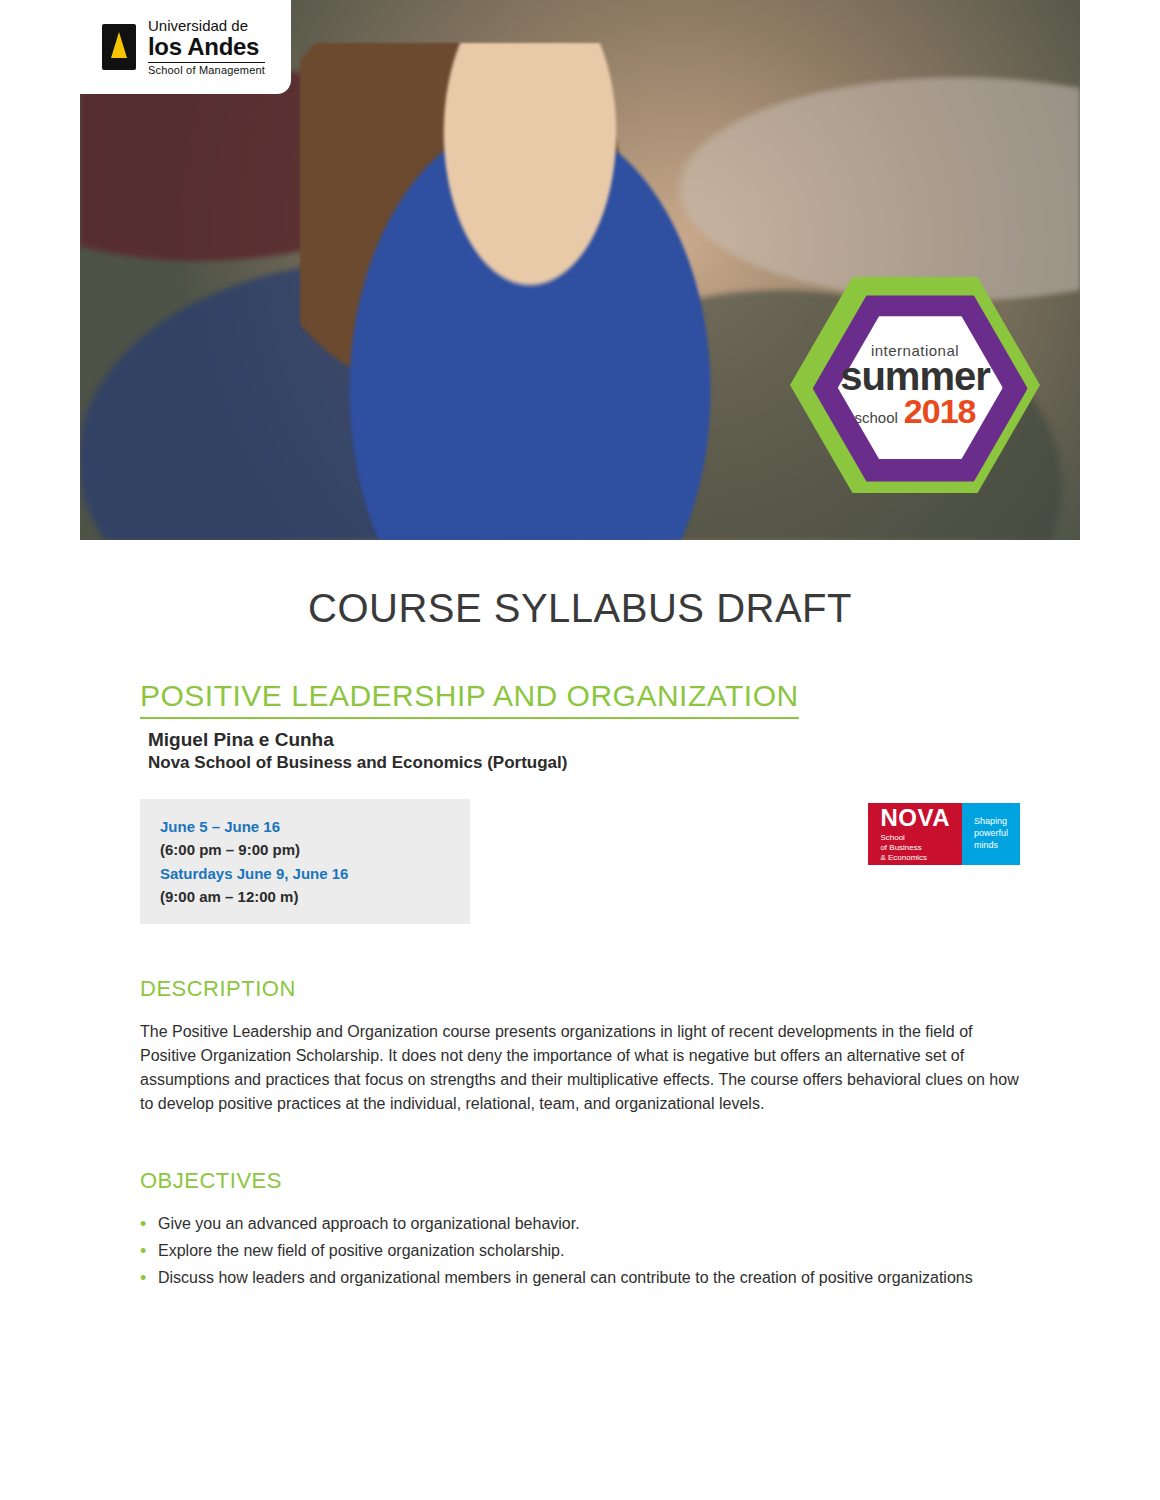Universidad de
los Andes
School of Management
international summer school 2018
COURSE SYLLABUS DRAFT
POSITIVE LEADERSHIP AND ORGANIZATION
Miguel Pina e Cunha
Nova School of Business and Economics (Portugal)
June 5 – June 16
(6:00 pm – 9:00 pm)
Saturdays June 9, June 16
(9:00 am – 12:00 m)
NOVA School
of Business
& Economics
Shaping
powerful
minds
DESCRIPTION
The Positive Leadership and Organization course presents organizations in light of recent developments in the field of Positive Organization Scholarship. It does not deny the importance of what is negative but offers an alternative set of assumptions and practices that focus on strengths and their multiplicative effects. The course offers behavioral clues on how to develop positive practices at the individual, relational, team, and organizational levels.
OBJECTIVES
Give you an advanced approach to organizational behavior.
Explore the new field of positive organization scholarship.
Discuss how leaders and organizational members in general can contribute to the creation of positive organizations